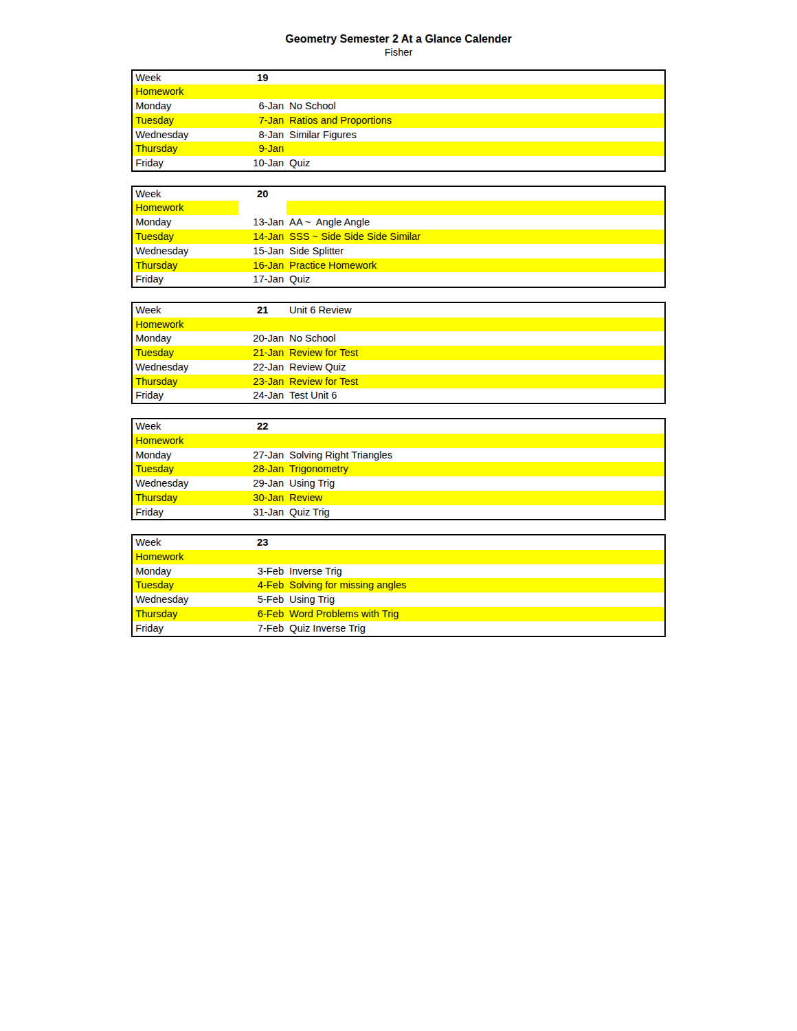Geometry Semester 2 At a Glance Calender
Fisher
| Week | 19 | |
| Homework | | |
| Monday | 6-Jan | No School |
| Tuesday | 7-Jan | Ratios and Proportions |
| Wednesday | 8-Jan | Similar Figures |
| Thursday | 9-Jan | |
| Friday | 10-Jan | Quiz |
| Week | 20 | |
| Homework | | |
| Monday | 13-Jan | AA ~ Angle Angle |
| Tuesday | 14-Jan | SSS ~ Side Side Side Similar |
| Wednesday | 15-Jan | Side Splitter |
| Thursday | 16-Jan | Practice Homework |
| Friday | 17-Jan | Quiz |
| Week | 21 | Unit 6 Review |
| Homework | | |
| Monday | 20-Jan | No School |
| Tuesday | 21-Jan | Review for Test |
| Wednesday | 22-Jan | Review Quiz |
| Thursday | 23-Jan | Review for Test |
| Friday | 24-Jan | Test Unit 6 |
| Week | 22 | |
| Homework | | |
| Monday | 27-Jan | Solving Right Triangles |
| Tuesday | 28-Jan | Trigonometry |
| Wednesday | 29-Jan | Using Trig |
| Thursday | 30-Jan | Review |
| Friday | 31-Jan | Quiz Trig |
| Week | 23 | |
| Homework | | |
| Monday | 3-Feb | Inverse Trig |
| Tuesday | 4-Feb | Solving for missing angles |
| Wednesday | 5-Feb | Using Trig |
| Thursday | 6-Feb | Word Problems with Trig |
| Friday | 7-Feb | Quiz Inverse Trig |